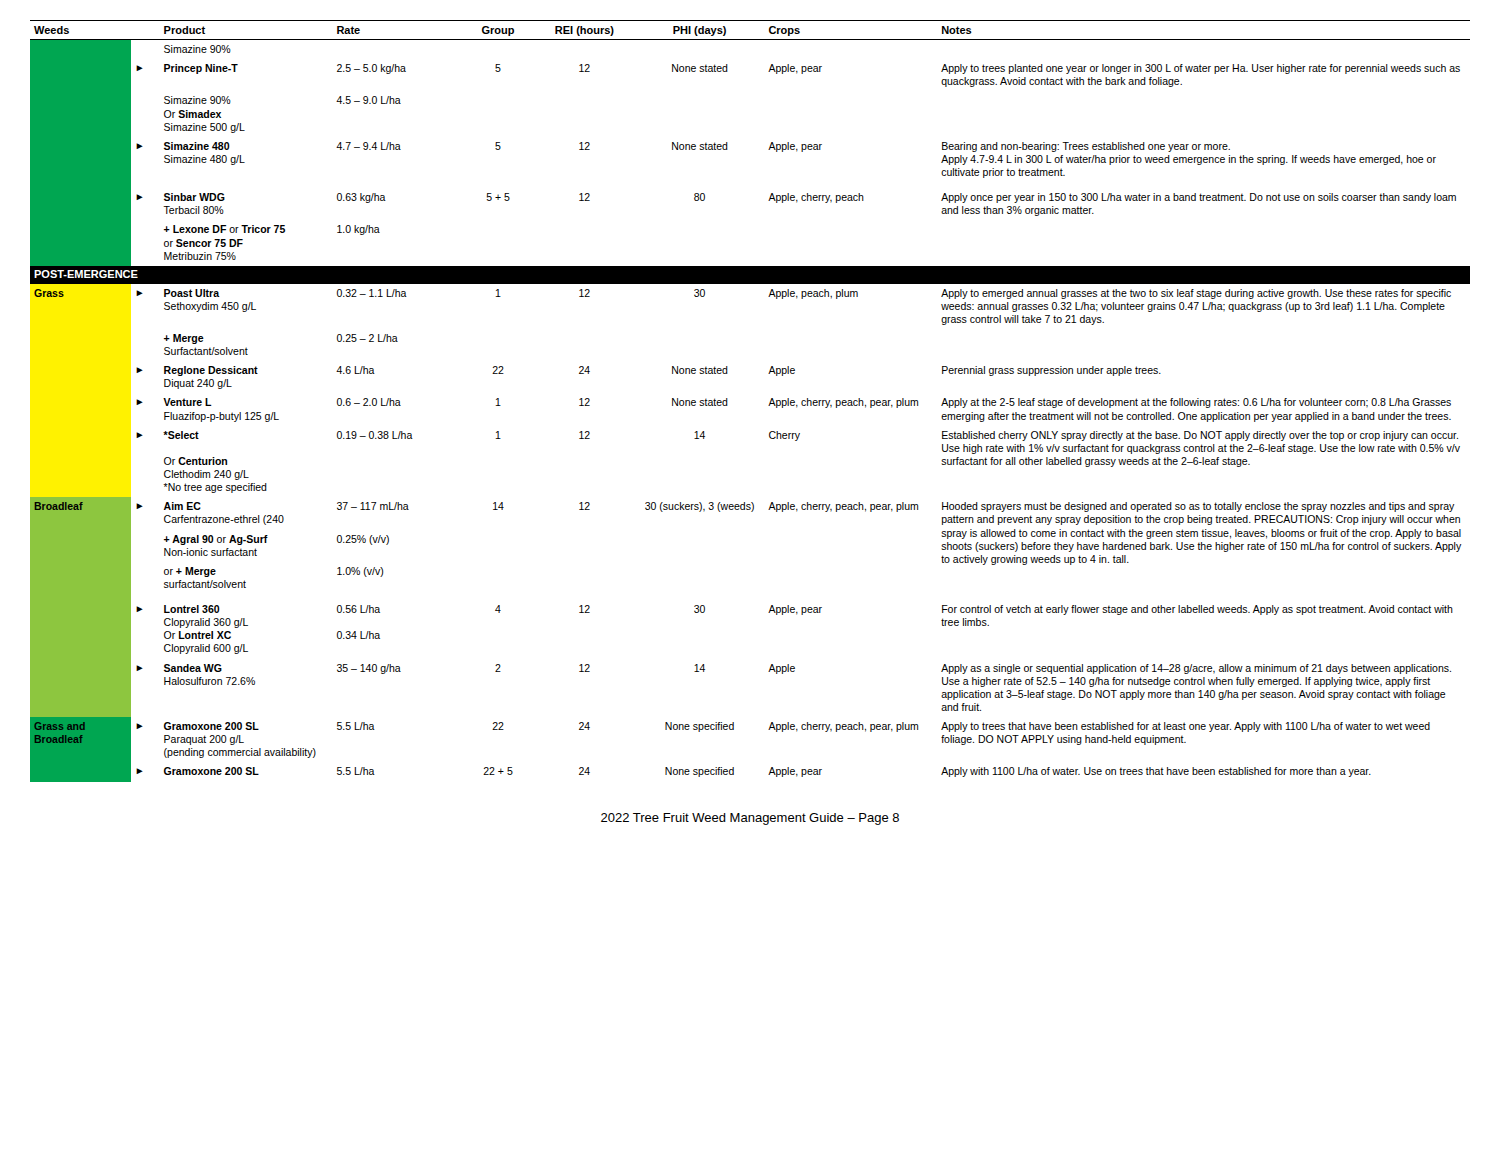| Weeds | | Product | Rate | Group | REI (hours) | PHI (days) | Crops | Notes |
| --- | --- | --- | --- | --- | --- | --- | --- | --- |
| | | Simazine 90% | | | | | | |
| ► | Princep Nine-T | 2.5 – 5.0 kg/ha | 5 | 12 | None stated | Apple, pear | Apply to trees planted one year or longer in 300 L of water per Ha. User higher rate for perennial weeds such as quackgrass. Avoid contact with the bark and foliage. |
| | Simazine 90% Or Simadex Simazine 500 g/L | 4.5 – 9.0 L/ha | | | | | |
| | ► | Simazine 480 Simazine 480 g/L | 4.7 – 9.4 L/ha | 5 | 12 | None stated | Apple, pear | Bearing and non-bearing: Trees established one year or more. Apply 4.7-9.4 L in 300 L of water/ha prior to weed emergence in the spring. If weeds have emerged, hoe or cultivate prior to treatment. |
| | ► | Sinbar WDG Terbacil 80% | 0.63 kg/ha | 5 + 5 | 12 | 80 | Apple, cherry, peach | Apply once per year in 150 to 300 L/ha water in a band treatment. Do not use on soils coarser than sandy loam and less than 3% organic matter. |
| | | + Lexone DF or Tricor 75 or Sencor 75 DF Metribuzin 75% | 1.0 kg/ha | | | | | |
| POST-EMERGENCE |
| Grass | ► | Poast Ultra Sethoxydim 450 g/L | 0.32 – 1.1 L/ha | 1 | 12 | 30 | Apple, peach, plum | Apply to emerged annual grasses at the two to six leaf stage during active growth. Use these rates for specific weeds: annual grasses 0.32 L/ha; volunteer grains 0.47 L/ha; quackgrass (up to 3rd leaf) 1.1 L/ha. Complete grass control will take 7 to 21 days. |
| | + Merge Surfactant/solvent | 0.25 – 2 L/ha | | | | | |
| | ► | Reglone Dessicant Diquat 240 g/L | 4.6 L/ha | 22 | 24 | None stated | Apple | Perennial grass suppression under apple trees. |
| | ► | Venture L Fluazifop-p-butyl 125 g/L | 0.6 – 2.0 L/ha | 1 | 12 | None stated | Apple, cherry, peach, pear, plum | Apply at the 2-5 leaf stage of development at the following rates: 0.6 L/ha for volunteer corn; 0.8 L/ha Grasses emerging after the treatment will not be controlled. One application per year applied in a band under the trees. |
| | ► | *Select Or Centurion Clethodim 240 g/L *No tree age specified | 0.19 – 0.38 L/ha | 1 | 12 | 14 | Cherry | Established cherry ONLY spray directly at the base. Do NOT apply directly over the top or crop injury can occur. Use high rate with 1% v/v surfactant for quackgrass control at the 2–6-leaf stage. Use the low rate with 0.5% v/v surfactant for all other labelled grassy weeds at the 2–6-leaf stage. |
| Broadleaf | ► | Aim EC Carfentrazone-ethrel (240 | 37 – 117 mL/ha | 14 | 12 | 30 (suckers), 3 (weeds) | Apple, cherry, peach, pear, plum | Hooded sprayers must be designed and operated so as to totally enclose the spray nozzles and tips and spray pattern and prevent any spray deposition to the crop being treated. PRECAUTIONS: Crop injury will occur when spray is allowed to come in contact with the green stem tissue, leaves, blooms or fruit of the crop. Apply to basal shoots (suckers) before they have hardened bark. Use the higher rate of 150 mL/ha for control of suckers. Apply to actively growing weeds up to 4 in. tall. |
| | + Agral 90 or Ag-Surf Non-ionic surfactant | 0.25% (v/v) | | | | |
| | or + Merge surfactant/solvent | 1.0% (v/v) | | | | |
| | ► | Lontrel 360 Clopyralid 360 g/L Or Lontrel XC Clopyralid 600 g/L | 0.56 L/ha 0.34 L/ha | 4 | 12 | 30 | Apple, pear | For control of vetch at early flower stage and other labelled weeds. Apply as spot treatment. Avoid contact with tree limbs. |
| | ► | Sandea WG Halosulfuron 72.6% | 35 – 140 g/ha | 2 | 12 | 14 | Apple | Apply as a single or sequential application of 14–28 g/acre, allow a minimum of 21 days between applications. Use a higher rate of 52.5 – 140 g/ha for nutsedge control when fully emerged. If applying twice, apply first application at 3–5-leaf stage. Do NOT apply more than 140 g/ha per season. Avoid spray contact with foliage and fruit. |
| Grass and Broadleaf | ► | Gramoxone 200 SL Paraquat 200 g/L (pending commercial availability) | 5.5 L/ha | 22 | 24 | None specified | Apple, cherry, peach, pear, plum | Apply to trees that have been established for at least one year. Apply with 1100 L/ha of water to wet weed foliage. DO NOT APPLY using hand-held equipment. |
| | ► | Gramoxone 200 SL | 5.5 L/ha | 22 + 5 | 24 | None specified | Apple, pear | Apply with 1100 L/ha of water. Use on trees that have been established for more than a year. |
2022 Tree Fruit Weed Management Guide – Page 8